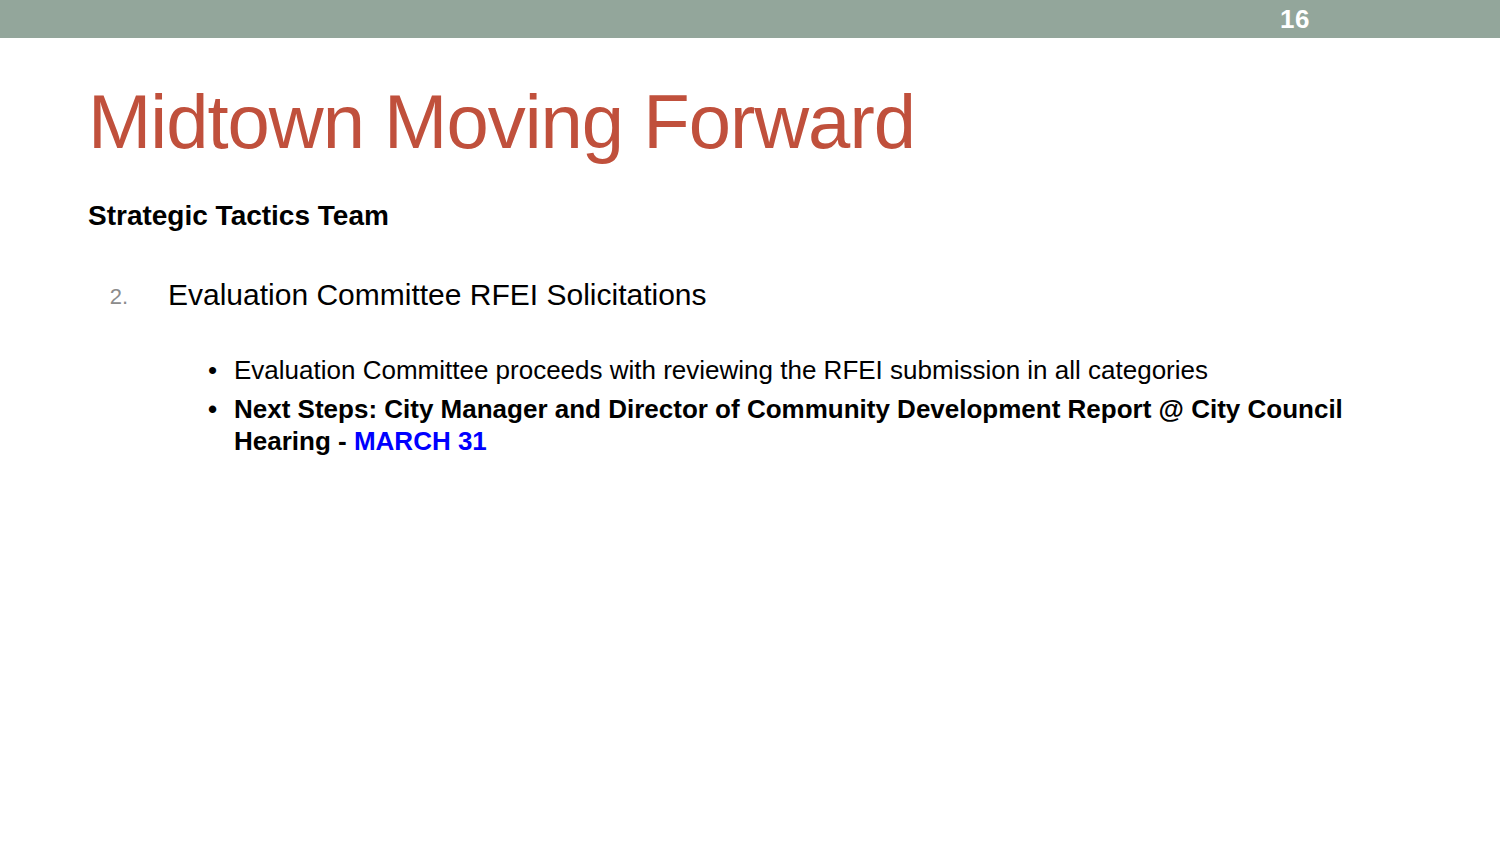16
Midtown Moving Forward
Strategic Tactics Team
2. Evaluation Committee RFEI Solicitations
Evaluation Committee proceeds with reviewing the RFEI submission in all categories
Next Steps: City Manager and Director of Community Development Report @ City Council Hearing - MARCH 31